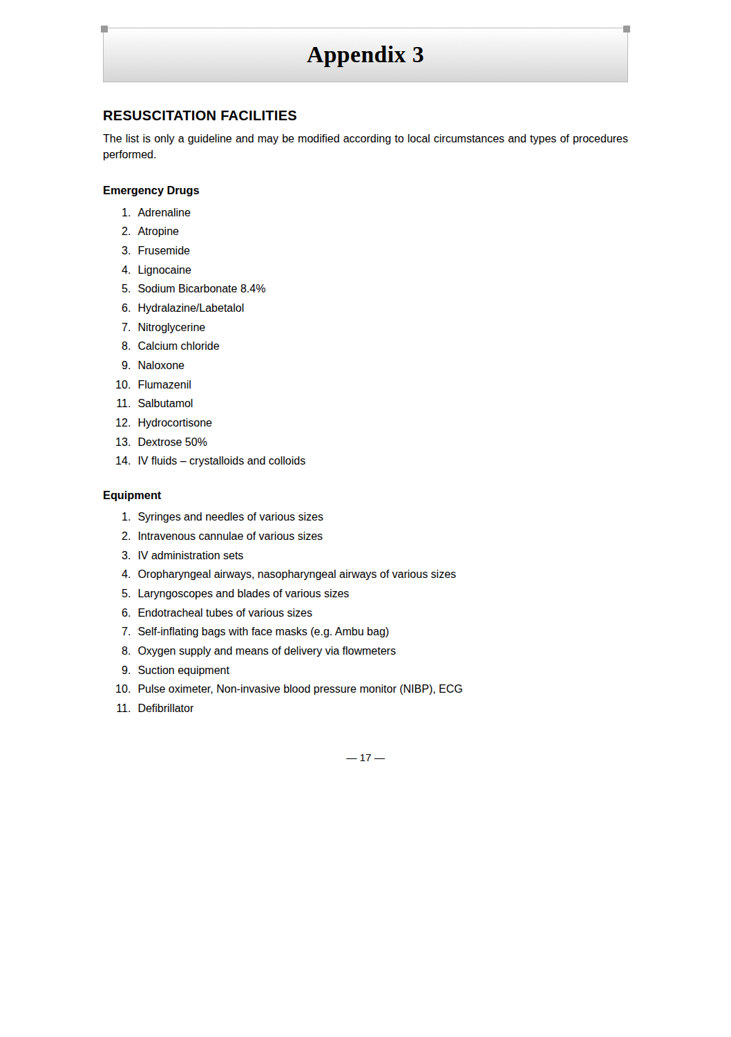Appendix 3
RESUSCITATION FACILITIES
The list is only a guideline and may be modified according to local circumstances and types of procedures performed.
Emergency Drugs
Adrenaline
Atropine
Frusemide
Lignocaine
Sodium Bicarbonate 8.4%
Hydralazine/Labetalol
Nitroglycerine
Calcium chloride
Naloxone
Flumazenil
Salbutamol
Hydrocortisone
Dextrose 50%
IV fluids – crystalloids and colloids
Equipment
Syringes and needles of various sizes
Intravenous cannulae of various sizes
IV administration sets
Oropharyngeal airways, nasopharyngeal airways of various sizes
Laryngoscopes and blades of various sizes
Endotracheal tubes of various sizes
Self-inflating bags with face masks (e.g. Ambu bag)
Oxygen supply and means of delivery via flowmeters
Suction equipment
Pulse oximeter, Non-invasive blood pressure monitor (NIBP), ECG
Defibrillator
— 17 —